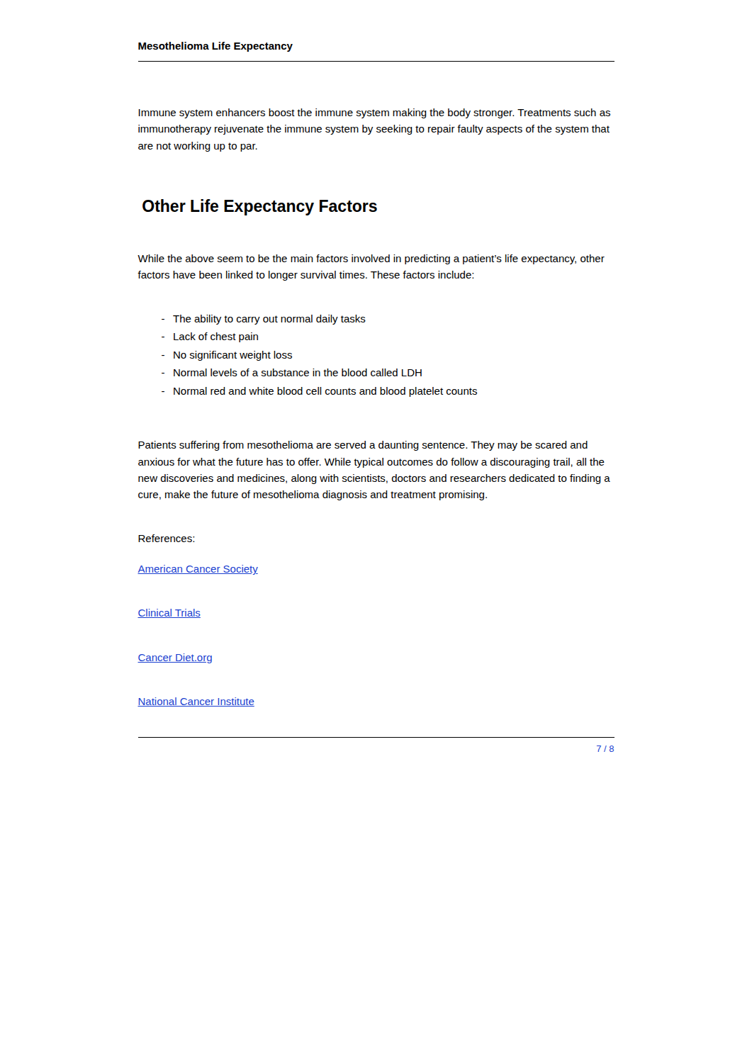Mesothelioma Life Expectancy
Immune system enhancers boost the immune system making the body stronger. Treatments such as immunotherapy rejuvenate the immune system by seeking to repair faulty aspects of the system that are not working up to par.
Other Life Expectancy Factors
While the above seem to be the main factors involved in predicting a patient’s life expectancy, other factors have been linked to longer survival times. These factors include:
The ability to carry out normal daily tasks
Lack of chest pain
No significant weight loss
Normal levels of a substance in the blood called LDH
Normal red and white blood cell counts and blood platelet counts
Patients suffering from mesothelioma are served a daunting sentence. They may be scared and anxious for what the future has to offer. While typical outcomes do follow a discouraging trail, all the new discoveries and medicines, along with scientists, doctors and researchers dedicated to finding a cure, make the future of mesothelioma diagnosis and treatment promising.
References:
American Cancer Society
Clinical Trials
Cancer Diet.org
National Cancer Institute
7 / 8